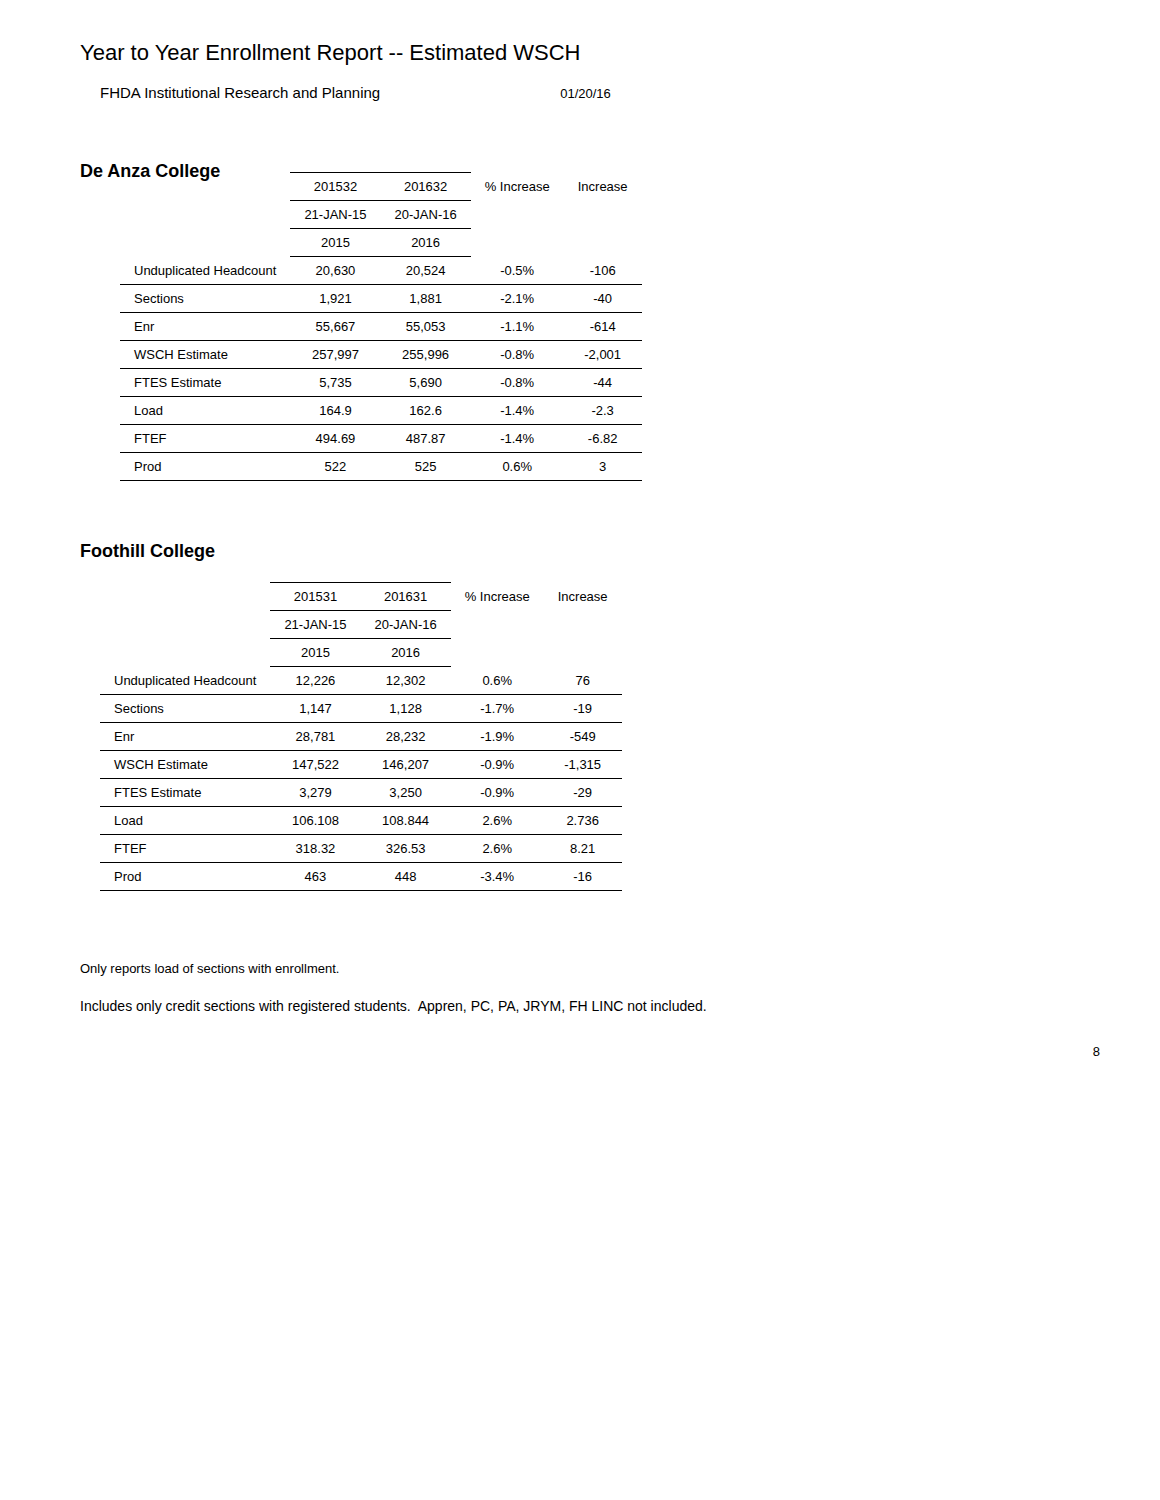Year to Year Enrollment Report -- Estimated WSCH
FHDA Institutional Research and Planning 01/20/16
De Anza College
| | 201532 | 201632 | % Increase | Increase |
| --- | --- | --- | --- | --- |
| | 21-JAN-15 | 20-JAN-16 | | |
| | 2015 | 2016 | | |
| Unduplicated Headcount | 20,630 | 20,524 | -0.5% | -106 |
| Sections | 1,921 | 1,881 | -2.1% | -40 |
| Enr | 55,667 | 55,053 | -1.1% | -614 |
| WSCH Estimate | 257,997 | 255,996 | -0.8% | -2,001 |
| FTES Estimate | 5,735 | 5,690 | -0.8% | -44 |
| Load | 164.9 | 162.6 | -1.4% | -2.3 |
| FTEF | 494.69 | 487.87 | -1.4% | -6.82 |
| Prod | 522 | 525 | 0.6% | 3 |
Foothill College
| | 201531 | 201631 | % Increase | Increase |
| --- | --- | --- | --- | --- |
| | 21-JAN-15 | 20-JAN-16 | | |
| | 2015 | 2016 | | |
| Unduplicated Headcount | 12,226 | 12,302 | 0.6% | 76 |
| Sections | 1,147 | 1,128 | -1.7% | -19 |
| Enr | 28,781 | 28,232 | -1.9% | -549 |
| WSCH Estimate | 147,522 | 146,207 | -0.9% | -1,315 |
| FTES Estimate | 3,279 | 3,250 | -0.9% | -29 |
| Load | 106.108 | 108.844 | 2.6% | 2.736 |
| FTEF | 318.32 | 326.53 | 2.6% | 8.21 |
| Prod | 463 | 448 | -3.4% | -16 |
Only reports load of sections with enrollment.
Includes only credit sections with registered students. Appren, PC, PA, JRYM, FH LINC not included.
8